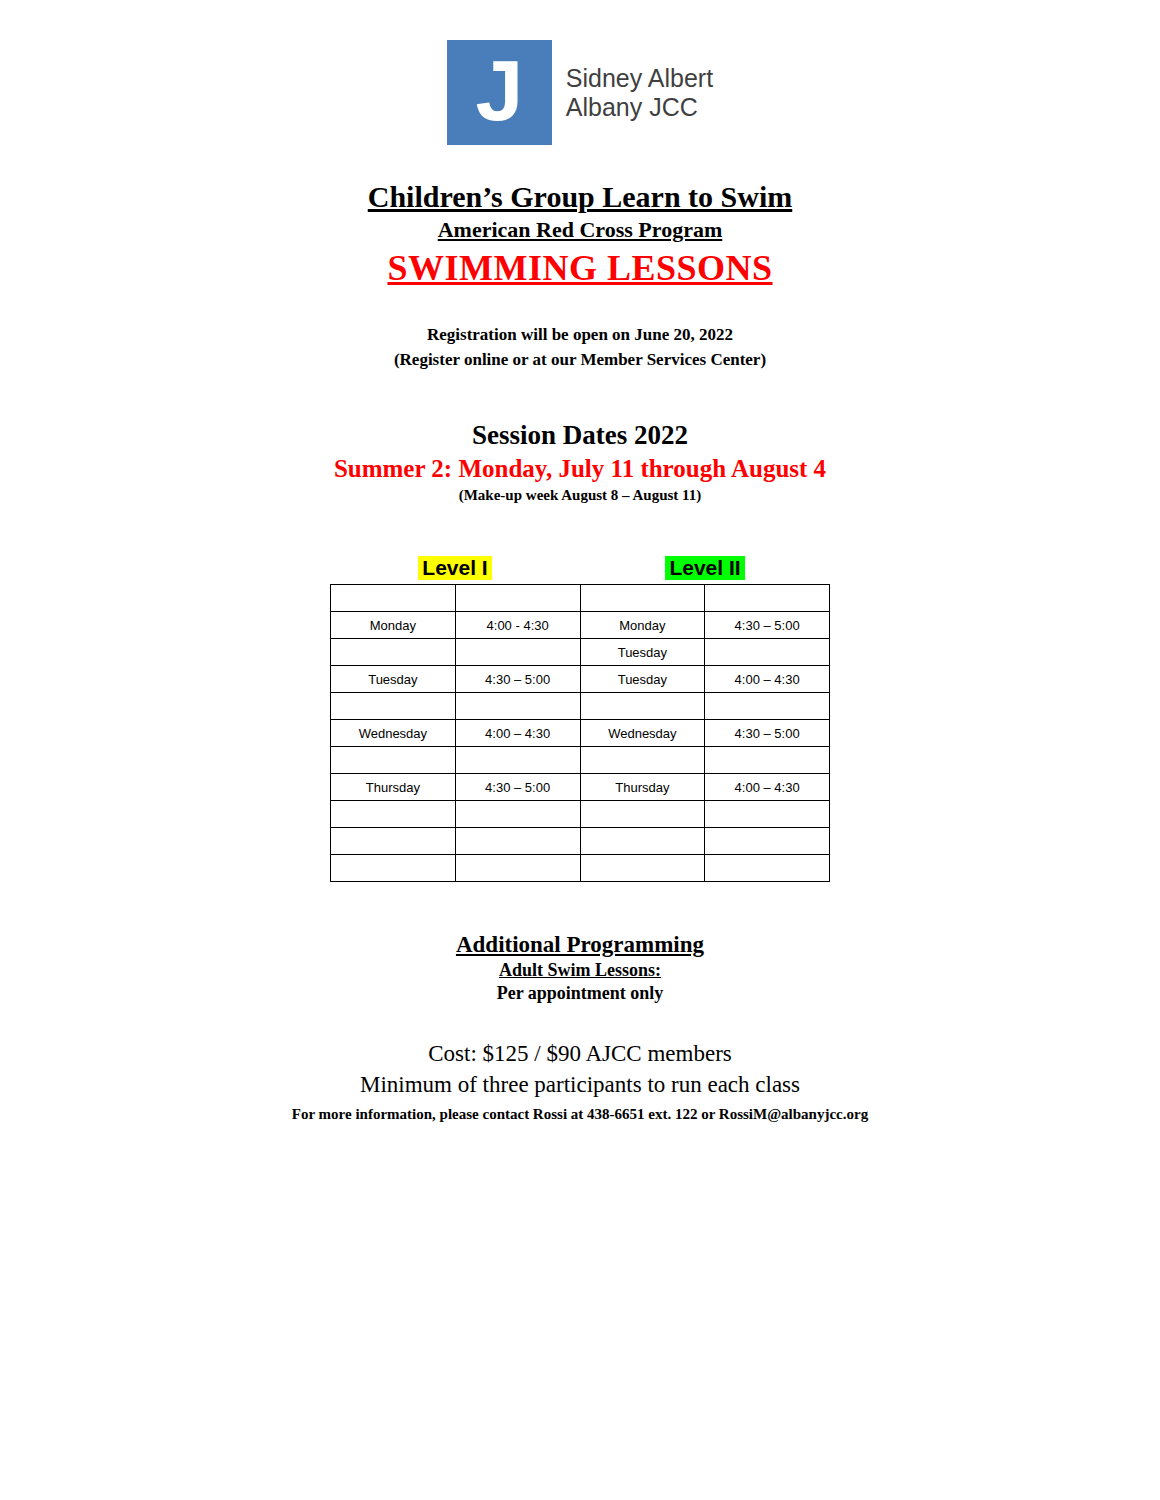Sidney Albert
Albany JCC
Children’s Group Learn to Swim
American Red Cross Program
SWIMMING LESSONS
Registration will be open on June 20, 2022
(Register online or at our Member Services Center)
Session Dates 2022
Summer 2: Monday, July 11 through August 4
(Make-up week August 8 – August 11)
Level I
Level II
| Monday | 4:00 - 4:30 | Monday | 4:30 – 5:00 |
| | | Tuesday | |
| Tuesday | 4:30 – 5:00 | Tuesday | 4:00 – 4:30 |
| Wednesday | 4:00 – 4:30 | Wednesday | 4:30 – 5:00 |
| Thursday | 4:30 – 5:00 | Thursday | 4:00 – 4:30 |
Additional Programming
Adult Swim Lessons:
Per appointment only
Cost: $125 / $90 AJCC members
Minimum of three participants to run each class
For more information, please contact Rossi at 438-6651 ext. 122 or RossiM@albanyjcc.org